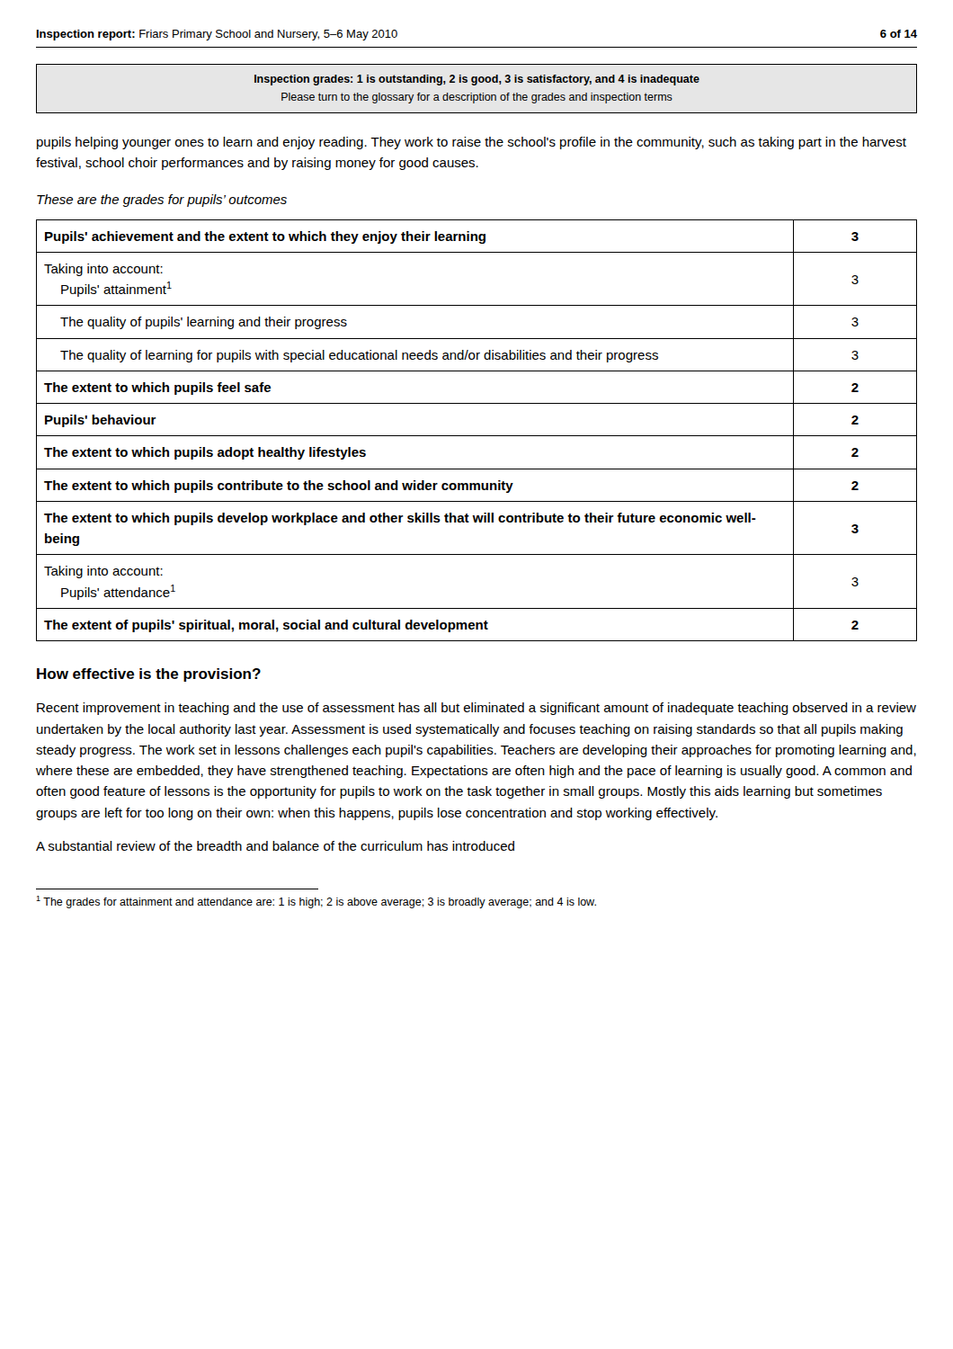Inspection report: Friars Primary School and Nursery, 5–6 May 2010
6 of 14
Inspection grades: 1 is outstanding, 2 is good, 3 is satisfactory, and 4 is inadequate
Please turn to the glossary for a description of the grades and inspection terms
pupils helping younger ones to learn and enjoy reading. They work to raise the school's profile in the community, such as taking part in the harvest festival, school choir performances and by raising money for good causes.
These are the grades for pupils’ outcomes
| Pupils' achievement and the extent to which they enjoy their learning | 3 |
| Taking into account: Pupils' attainment 1 | 3 |
| The quality of pupils' learning and their progress | 3 |
| The quality of learning for pupils with special educational needs and/or disabilities and their progress | 3 |
| The extent to which pupils feel safe | 2 |
| Pupils' behaviour | 2 |
| The extent to which pupils adopt healthy lifestyles | 2 |
| The extent to which pupils contribute to the school and wider community | 2 |
| The extent to which pupils develop workplace and other skills that will contribute to their future economic well-being | 3 |
| Taking into account: Pupils' attendance 1 | 3 |
| The extent of pupils' spiritual, moral, social and cultural development | 2 |
How effective is the provision?
Recent improvement in teaching and the use of assessment has all but eliminated a significant amount of inadequate teaching observed in a review undertaken by the local authority last year. Assessment is used systematically and focuses teaching on raising standards so that all pupils making steady progress. The work set in lessons challenges each pupil's capabilities. Teachers are developing their approaches for promoting learning and, where these are embedded, they have strengthened teaching. Expectations are often high and the pace of learning is usually good. A common and often good feature of lessons is the opportunity for pupils to work on the task together in small groups. Mostly this aids learning but sometimes groups are left for too long on their own: when this happens, pupils lose concentration and stop working effectively.
A substantial review of the breadth and balance of the curriculum has introduced
1 The grades for attainment and attendance are: 1 is high; 2 is above average; 3 is broadly average; and 4 is low.